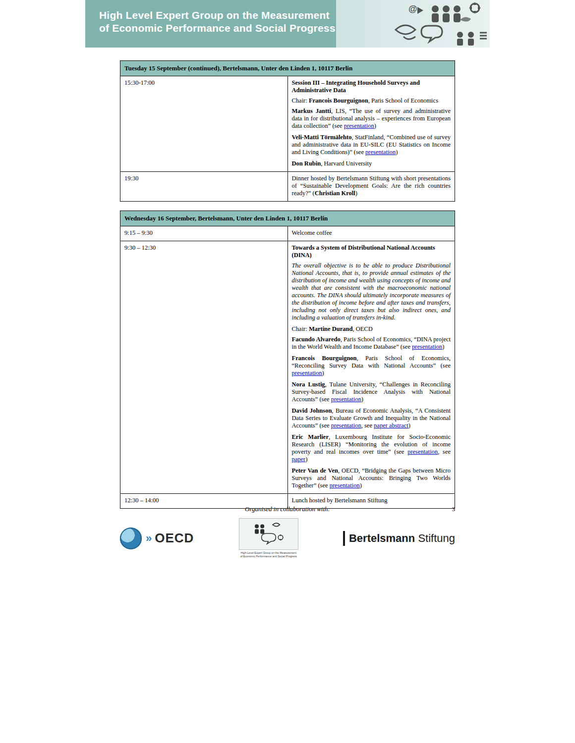High Level Expert Group on the Measurement
of Economic Performance and Social Progress
@
| Tuesday 15 September (continued), Bertelsmann, Unter den Linden 1, 10117 Berlin |
| --- |
| 15:30-17:00 | Session III – Integrating Household Surveys and Administrative Data Chair: Francois Bourguignon , Paris School of Economics Markus Jantti , LIS, “The use of survey and administrative data in for distributional analysis – experiences from European data collection” (see presentation ) Veli-Matti Törmälehto , StatFinland, “Combined use of survey and administrative data in EU-SILC (EU Statistics on Income and Living Conditions)” (see presentation ) Don Rubin , Harvard University |
| 19:30 | Dinner hosted by Bertelsmann Stiftung with short presentations of “Sustainable Development Goals: Are the rich countries ready?” ( Christian Kroll ) |
| Wednesday 16 September, Bertelsmann, Unter den Linden 1, 10117 Berlin |
| --- |
| 9:15 – 9:30 | Welcome coffee |
| 9:30 – 12:30 | Towards a System of Distributional National Accounts (DINA) The overall objective is to be able to produce Distributional National Accounts, that is, to provide annual estimates of the distribution of income and wealth using concepts of income and wealth that are consistent with the macroeconomic national accounts. The DINA should ultimately incorporate measures of the distribution of income before and after taxes and transfers, including not only direct taxes but also indirect ones, and including a valuation of transfers in-kind. Chair: Martine Durand , OECD Facundo Alvaredo , Paris School of Economics, “DINA project in the World Wealth and Income Database” (see presentation ) Francois Bourguignon , Paris School of Economics, “Reconciling Survey Data with National Accounts” (see presentation ) Nora Lustig , Tulane University, “Challenges in Reconciling Survey-based Fiscal Incidence Analysis with National Accounts” (see presentation ) David Johnson , Bureau of Economic Analysis, “A Consistent Data Series to Evaluate Growth and Inequality in the National Accounts” (see presentation , see paper abstract ) Eric Marlier , Luxembourg Institute for Socio-Economic Research (LISER) “Monitoring the evolution of income poverty and real incomes over time” (see presentation , see paper ) Peter Van de Ven , OECD, “Bridging the Gaps between Micro Surveys and National Accounts: Bringing Two Worlds Together” (see presentation ) |
| 12:30 – 14:00 | Lunch hosted by Bertelsmann Stiftung |
Organised in collaboration with: 3
» OECD
High-Level Expert Group on the Measurement
of Economic Performance and Social Progress
Bertelsmann Stiftung